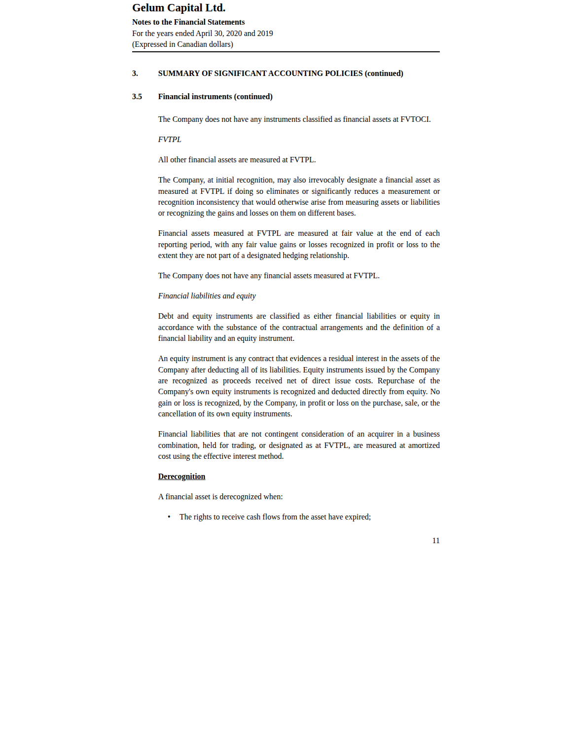Gelum Capital Ltd.
Notes to the Financial Statements
For the years ended April 30, 2020 and 2019
(Expressed in Canadian dollars)
3. SUMMARY OF SIGNIFICANT ACCOUNTING POLICIES (continued)
3.5 Financial instruments (continued)
The Company does not have any instruments classified as financial assets at FVTOCI.
FVTPL
All other financial assets are measured at FVTPL.
The Company, at initial recognition, may also irrevocably designate a financial asset as measured at FVTPL if doing so eliminates or significantly reduces a measurement or recognition inconsistency that would otherwise arise from measuring assets or liabilities or recognizing the gains and losses on them on different bases.
Financial assets measured at FVTPL are measured at fair value at the end of each reporting period, with any fair value gains or losses recognized in profit or loss to the extent they are not part of a designated hedging relationship.
The Company does not have any financial assets measured at FVTPL.
Financial liabilities and equity
Debt and equity instruments are classified as either financial liabilities or equity in accordance with the substance of the contractual arrangements and the definition of a financial liability and an equity instrument.
An equity instrument is any contract that evidences a residual interest in the assets of the Company after deducting all of its liabilities. Equity instruments issued by the Company are recognized as proceeds received net of direct issue costs. Repurchase of the Company's own equity instruments is recognized and deducted directly from equity. No gain or loss is recognized, by the Company, in profit or loss on the purchase, sale, or the cancellation of its own equity instruments.
Financial liabilities that are not contingent consideration of an acquirer in a business combination, held for trading, or designated as at FVTPL, are measured at amortized cost using the effective interest method.
Derecognition
A financial asset is derecognized when:
The rights to receive cash flows from the asset have expired;
11